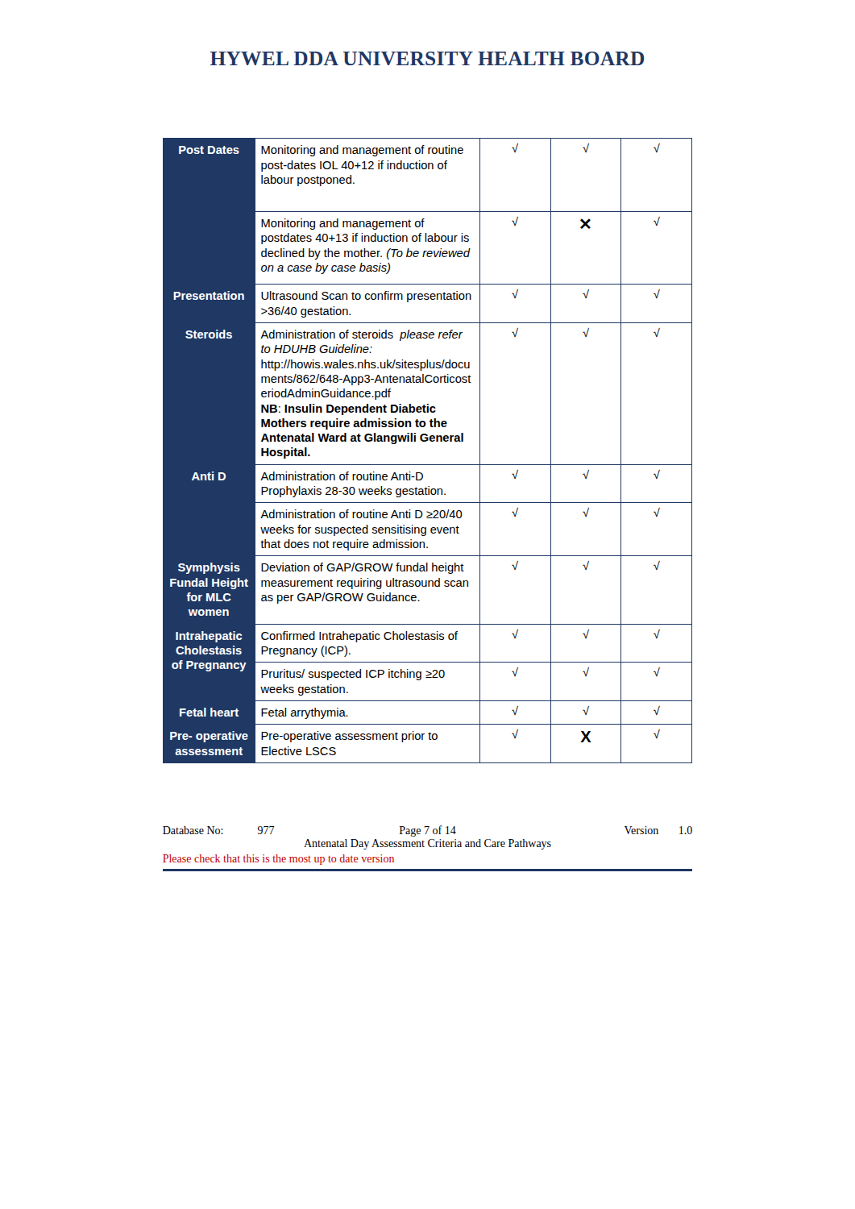HYWEL DDA UNIVERSITY HEALTH BOARD
| Post Dates | Monitoring and management of routine post-dates IOL 40+12 if induction of labour postponed. | √ | √ | √ |
| Monitoring and management of postdates 40+13 if induction of labour is declined by the mother. (To be reviewed on a case by case basis) | √ | ✕ | √ |
| Presentation | Ultrasound Scan to confirm presentation >36/40 gestation. | √ | √ | √ |
| Steroids | Administration of steroids please refer to HDUHB Guideline: http://howis.wales.nhs.uk/sitesplus/documents/862/648-App3-AntenatalCorticosteriodAdminGuidance.pdf NB : Insulin Dependent Diabetic Mothers require admission to the Antenatal Ward at Glangwili General Hospital. | √ | √ | √ |
| Anti D | Administration of routine Anti-D Prophylaxis 28-30 weeks gestation. | √ | √ | √ |
| Administration of routine Anti D ≥20/40 weeks for suspected sensitising event that does not require admission. | √ | √ | √ |
| Symphysis Fundal Height for MLC women | Deviation of GAP/GROW fundal height measurement requiring ultrasound scan as per GAP/GROW Guidance. | √ | √ | √ |
| Intrahepatic Cholestasis of Pregnancy | Confirmed Intrahepatic Cholestasis of Pregnancy (ICP). | √ | √ | √ |
| Pruritus/ suspected ICP itching ≥20 weeks gestation. | √ | √ | √ |
| Fetal heart | Fetal arrythymia. | √ | √ | √ |
| Pre- operative assessment | Pre-operative assessment prior to Elective LSCS | √ | X | √ |
Database No: 977
Page 7 of 14
Version 1.0
Antenatal Day Assessment Criteria and Care Pathways
Please check that this is the most up to date version